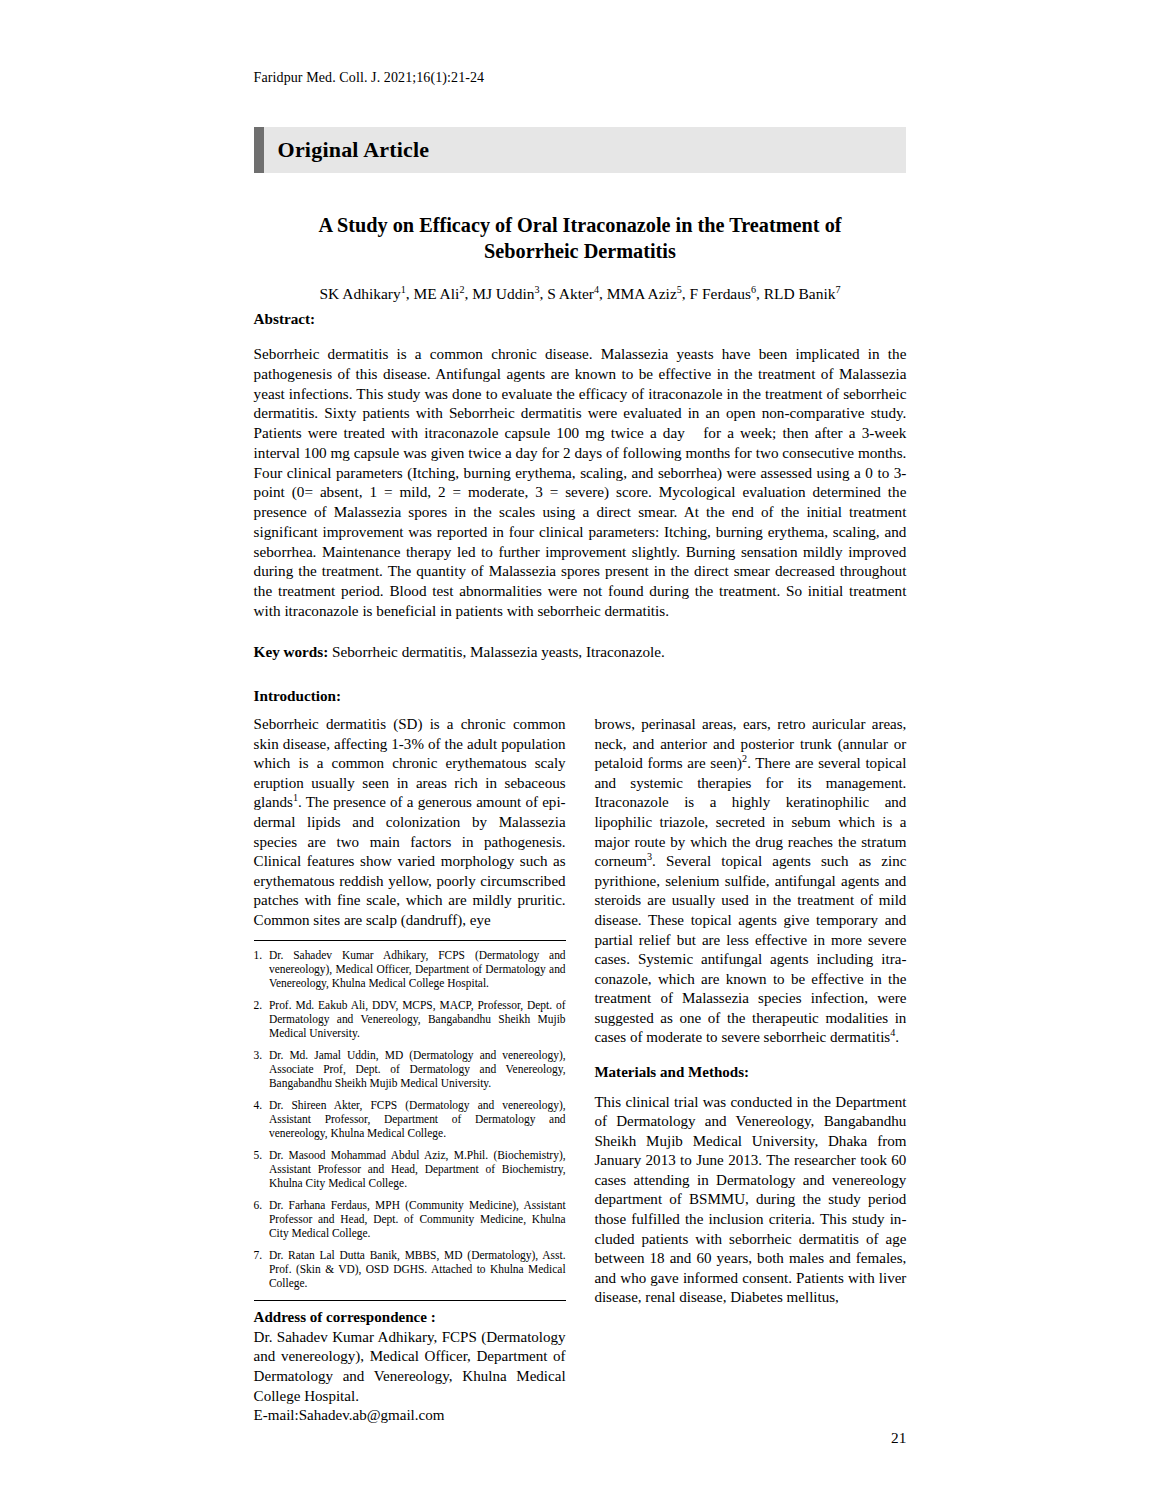Faridpur Med. Coll. J. 2021;16(1):21-24
Original Article
A Study on Efficacy of Oral Itraconazole in the Treatment of
Seborrheic Dermatitis
SK Adhikary1, ME Ali2, MJ Uddin3, S Akter4, MMA Aziz5, F Ferdaus6, RLD Banik7
Abstract:
Seborrheic dermatitis is a common chronic disease. Malassezia yeasts have been implicated in the pathogenesis of this disease. Antifungal agents are known to be effective in the treatment of Malassezia yeast infections. This study was done to evaluate the efficacy of itraconazole in the treatment of seborrheic dermatitis. Sixty patients with Seborrheic dermatitis were evaluated in an open non-comparative study. Patients were treated with itraconazole capsule 100 mg twice a day for a week; then after a 3-week interval 100 mg capsule was given twice a day for 2 days of following months for two consecutive months. Four clinical parameters (Itching, burning erythema, scaling, and seborrhea) were assessed using a 0 to 3-point (0= absent, 1 = mild, 2 = moderate, 3 = severe) score. Mycological evaluation determined the presence of Malassezia spores in the scales using a direct smear. At the end of the initial treatment significant improvement was reported in four clinical parameters: Itching, burning erythema, scaling, and seborrhea. Maintenance therapy led to further improvement slightly. Burning sensation mildly improved during the treatment. The quantity of Malassezia spores present in the direct smear decreased throughout the treatment period. Blood test abnormalities were not found during the treatment. So initial treatment with itraconazole is beneficial in patients with seborrheic dermatitis.
Key words: Seborrheic dermatitis, Malassezia yeasts, Itraconazole.
Introduction:
Seborrheic dermatitis (SD) is a chronic common skin disease, affecting 1-3% of the adult population which is a common chronic erythematous scaly eruption usually seen in areas rich in sebaceous glands1. The presence of a generous amount of epidermal lipids and colonization by Malassezia species are two main factors in pathogenesis. Clinical features show varied morphology such as erythematous reddish yellow, poorly circumscribed patches with fine scale, which are mildly pruritic. Common sites are scalp (dandruff), eye
Dr. Sahadev Kumar Adhikary, FCPS (Dermatology and venereology), Medical Officer, Department of Dermatology and Venereology, Khulna Medical College Hospital.
Prof. Md. Eakub Ali, DDV, MCPS, MACP, Professor, Dept. of Dermatology and Venereology, Bangabandhu Sheikh Mujib Medical University.
Dr. Md. Jamal Uddin, MD (Dermatology and venereology), Associate Prof, Dept. of Dermatology and Venereology, Bangabandhu Sheikh Mujib Medical University.
Dr. Shireen Akter, FCPS (Dermatology and venereology), Assistant Professor, Department of Dermatology and venereology, Khulna Medical College.
Dr. Masood Mohammad Abdul Aziz, M.Phil. (Biochemistry), Assistant Professor and Head, Department of Biochemistry, Khulna City Medical College.
Dr. Farhana Ferdaus, MPH (Community Medicine), Assistant Professor and Head, Dept. of Community Medicine, Khulna City Medical College.
Dr. Ratan Lal Dutta Banik, MBBS, MD (Dermatology), Asst. Prof. (Skin & VD), OSD DGHS. Attached to Khulna Medical College.
Address of correspondence :
Dr. Sahadev Kumar Adhikary, FCPS (Dermatology and venereology), Medical Officer, Department of Dermatology and Venereology, Khulna Medical College Hospital.
E-mail:Sahadev.ab@gmail.com
brows, perinasal areas, ears, retro auricular areas, neck, and anterior and posterior trunk (annular or petaloid forms are seen)2. There are several topical and systemic therapies for its management. Itraconazole is a highly keratinophilic and lipophilic triazole, secreted in sebum which is a major route by which the drug reaches the stratum corneum3. Several topical agents such as zinc pyrithione, selenium sulfide, antifungal agents and steroids are usually used in the treatment of mild disease. These topical agents give temporary and partial relief but are less effective in more severe cases. Systemic antifungal agents including itraconazole, which are known to be effective in the treatment of Malassezia species infection, were suggested as one of the therapeutic modalities in cases of moderate to severe seborrheic dermatitis4.
Materials and Methods:
This clinical trial was conducted in the Department of Dermatology and Venereology, Bangabandhu Sheikh Mujib Medical University, Dhaka from January 2013 to June 2013. The researcher took 60 cases attending in Dermatology and venereology department of BSMMU, during the study period those fulfilled the inclusion criteria. This study included patients with seborrheic dermatitis of age between 18 and 60 years, both males and females, and who gave informed consent. Patients with liver disease, renal disease, Diabetes mellitus,
21